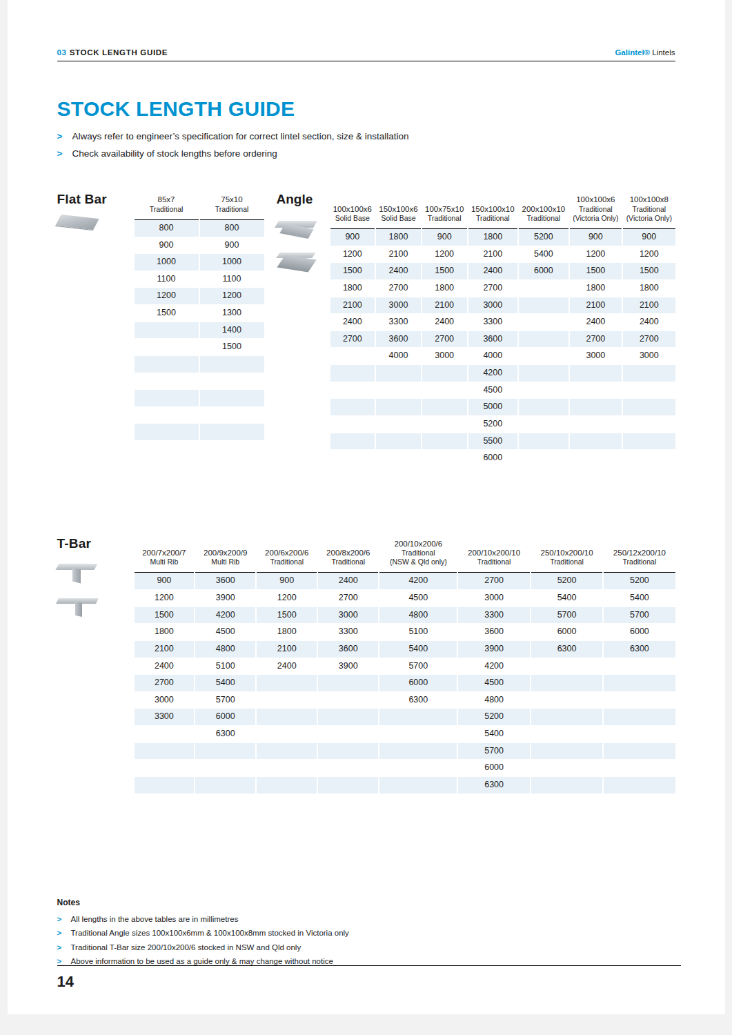03 STOCK LENGTH GUIDE
Galintel® Lintels
STOCK LENGTH GUIDE
Always refer to engineer’s specification for correct lintel section, size & installation
Check availability of stock lengths before ordering
Flat Bar
| 85x7 Traditional | 75x10 Traditional |
| --- | --- |
| 800 | 800 |
| 900 | 900 |
| 1000 | 1000 |
| 1100 | 1100 |
| 1200 | 1200 |
| 1500 | 1300 |
| | 1400 |
| | 1500 |
Angle
| 100x100x6 Solid Base | 150x100x6 Solid Base | 100x75x10 Traditional | 150x100x10 Traditional | 200x100x10 Traditional | 100x100x6 Traditional (Victoria Only) | 100x100x8 Traditional (Victoria Only) |
| --- | --- | --- | --- | --- | --- | --- |
| 900 | 1800 | 900 | 1800 | 5200 | 900 | 900 |
| 1200 | 2100 | 1200 | 2100 | 5400 | 1200 | 1200 |
| 1500 | 2400 | 1500 | 2400 | 6000 | 1500 | 1500 |
| 1800 | 2700 | 1800 | 2700 | | 1800 | 1800 |
| 2100 | 3000 | 2100 | 3000 | | 2100 | 2100 |
| 2400 | 3300 | 2400 | 3300 | | 2400 | 2400 |
| 2700 | 3600 | 2700 | 3600 | | 2700 | 2700 |
| | 4000 | 3000 | 4000 | | 3000 | 3000 |
| | | | 4200 | | | |
| | | | 4500 | | | |
| | | | 5000 | | | |
| | | | 5200 | | | |
| | | | 5500 | | | |
| | | | 6000 | | | |
T-Bar
| 200/7x200/7 Multi Rib | 200/9x200/9 Multi Rib | 200/6x200/6 Traditional | 200/8x200/6 Traditional | 200/10x200/6 Traditional (NSW & Qld only) | 200/10x200/10 Traditional | 250/10x200/10 Traditional | 250/12x200/10 Traditional |
| --- | --- | --- | --- | --- | --- | --- | --- |
| 900 | 3600 | 900 | 2400 | 4200 | 2700 | 5200 | 5200 |
| 1200 | 3900 | 1200 | 2700 | 4500 | 3000 | 5400 | 5400 |
| 1500 | 4200 | 1500 | 3000 | 4800 | 3300 | 5700 | 5700 |
| 1800 | 4500 | 1800 | 3300 | 5100 | 3600 | 6000 | 6000 |
| 2100 | 4800 | 2100 | 3600 | 5400 | 3900 | 6300 | 6300 |
| 2400 | 5100 | 2400 | 3900 | 5700 | 4200 | | |
| 2700 | 5400 | | | 6000 | 4500 | | |
| 3000 | 5700 | | | 6300 | 4800 | | |
| 3300 | 6000 | | | | 5200 | | |
| | 6300 | | | | 5400 | | |
| | | | | | 5700 | | |
| | | | | | 6000 | | |
| | | | | | 6300 | | |
Notes
All lengths in the above tables are in millimetres
Traditional Angle sizes 100x100x6mm & 100x100x8mm stocked in Victoria only
Traditional T-Bar size 200/10x200/6 stocked in NSW and Qld only
Above information to be used as a guide only & may change without notice
14